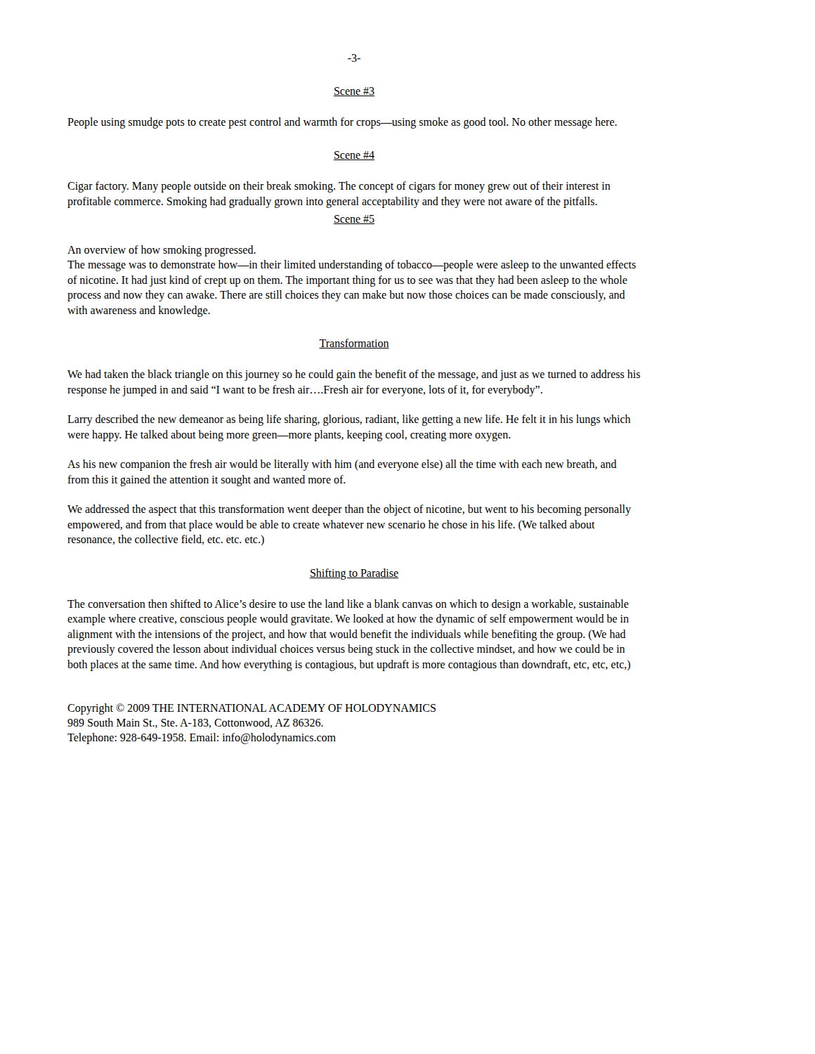-3-
Scene #3
People using smudge pots to create pest control and warmth for crops—using smoke as good tool. No other message here.
Scene #4
Cigar factory. Many people outside on their break smoking. The concept of cigars for money grew out of their interest in profitable commerce. Smoking had gradually grown into general acceptability and they were not aware of the pitfalls.
Scene #5
An overview of how smoking progressed.
The message was to demonstrate how—in their limited understanding of tobacco—people were asleep to the unwanted effects of nicotine. It had just kind of crept up on them. The important thing for us to see was that they had been asleep to the whole process and now they can awake. There are still choices they can make but now those choices can be made consciously, and with awareness and knowledge.
Transformation
We had taken the black triangle on this journey so he could gain the benefit of the message, and just as we turned to address his response he jumped in and said “I want to be fresh air….Fresh air for everyone, lots of it, for everybody”.
Larry described the new demeanor as being life sharing, glorious, radiant, like getting a new life. He felt it in his lungs which were happy. He talked about being more green—more plants, keeping cool, creating more oxygen.
As his new companion the fresh air would be literally with him (and everyone else) all the time with each new breath, and from this it gained the attention it sought and wanted more of.
We addressed the aspect that this transformation went deeper than the object of nicotine, but went to his becoming personally empowered, and from that place would be able to create whatever new scenario he chose in his life. (We talked about resonance, the collective field, etc. etc. etc.)
Shifting to Paradise
The conversation then shifted to Alice’s desire to use the land like a blank canvas on which to design a workable, sustainable example where creative, conscious people would gravitate. We looked at how the dynamic of self empowerment would be in alignment with the intensions of the project, and how that would benefit the individuals while benefiting the group. (We had previously covered the lesson about individual choices versus being stuck in the collective mindset, and how we could be in both places at the same time. And how everything is contagious, but updraft is more contagious than downdraft, etc, etc, etc,)
Copyright © 2009 THE INTERNATIONAL ACADEMY OF HOLODYNAMICS
989 South Main St., Ste. A-183, Cottonwood, AZ 86326.
Telephone: 928-649-1958. Email: info@holodynamics.com